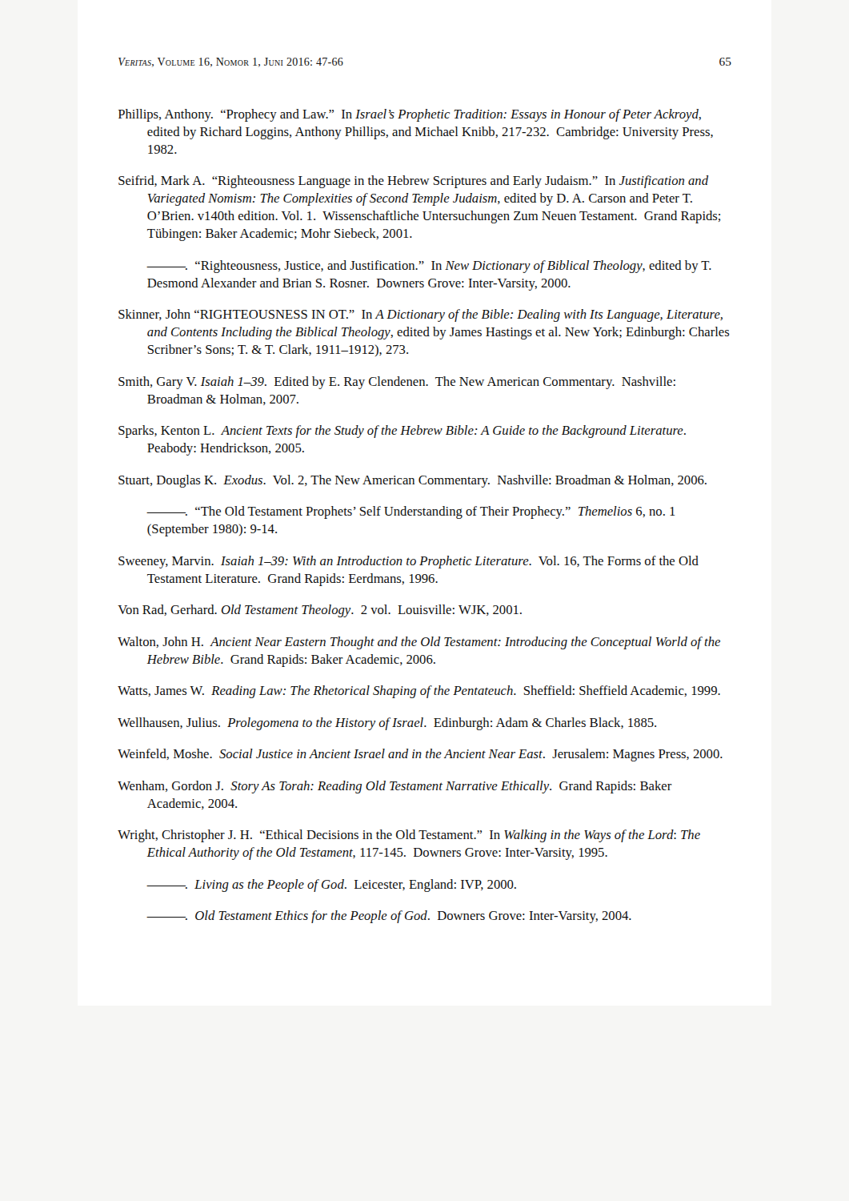Veritas, Volume 16, Nomor 1, Juni 2016: 47-66 65
Phillips, Anthony. “Prophecy and Law.” In Israel’s Prophetic Tradition: Essays in Honour of Peter Ackroyd, edited by Richard Loggins, Anthony Phillips, and Michael Knibb, 217-232. Cambridge: University Press, 1982.
Seifrid, Mark A. “Righteousness Language in the Hebrew Scriptures and Early Judaism.” In Justification and Variegated Nomism: The Complexities of Second Temple Judaism, edited by D. A. Carson and Peter T. O’Brien. v140th edition. Vol. 1. Wissenschaftliche Untersuchungen Zum Neuen Testament. Grand Rapids; Tübingen: Baker Academic; Mohr Siebeck, 2001.
———. “Righteousness, Justice, and Justification.” In New Dictionary of Biblical Theology, edited by T. Desmond Alexander and Brian S. Rosner. Downers Grove: Inter-Varsity, 2000.
Skinner, John “RIGHTEOUSNESS IN OT.” In A Dictionary of the Bible: Dealing with Its Language, Literature, and Contents Including the Biblical Theology, edited by James Hastings et al. New York; Edinburgh: Charles Scribner’s Sons; T. & T. Clark, 1911–1912), 273.
Smith, Gary V. Isaiah 1–39. Edited by E. Ray Clendenen. The New American Commentary. Nashville: Broadman & Holman, 2007.
Sparks, Kenton L. Ancient Texts for the Study of the Hebrew Bible: A Guide to the Background Literature. Peabody: Hendrickson, 2005.
Stuart, Douglas K. Exodus. Vol. 2, The New American Commentary. Nashville: Broadman & Holman, 2006.
———. “The Old Testament Prophets’ Self Understanding of Their Prophecy.” Themelios 6, no. 1 (September 1980): 9-14.
Sweeney, Marvin. Isaiah 1–39: With an Introduction to Prophetic Literature. Vol. 16, The Forms of the Old Testament Literature. Grand Rapids: Eerdmans, 1996.
Von Rad, Gerhard. Old Testament Theology. 2 vol. Louisville: WJK, 2001.
Walton, John H. Ancient Near Eastern Thought and the Old Testament: Introducing the Conceptual World of the Hebrew Bible. Grand Rapids: Baker Academic, 2006.
Watts, James W. Reading Law: The Rhetorical Shaping of the Pentateuch. Sheffield: Sheffield Academic, 1999.
Wellhausen, Julius. Prolegomena to the History of Israel. Edinburgh: Adam & Charles Black, 1885.
Weinfeld, Moshe. Social Justice in Ancient Israel and in the Ancient Near East. Jerusalem: Magnes Press, 2000.
Wenham, Gordon J. Story As Torah: Reading Old Testament Narrative Ethically. Grand Rapids: Baker Academic, 2004.
Wright, Christopher J. H. “Ethical Decisions in the Old Testament.” In Walking in the Ways of the Lord: The Ethical Authority of the Old Testament, 117-145. Downers Grove: Inter-Varsity, 1995.
———. Living as the People of God. Leicester, England: IVP, 2000.
———. Old Testament Ethics for the People of God. Downers Grove: Inter-Varsity, 2004.